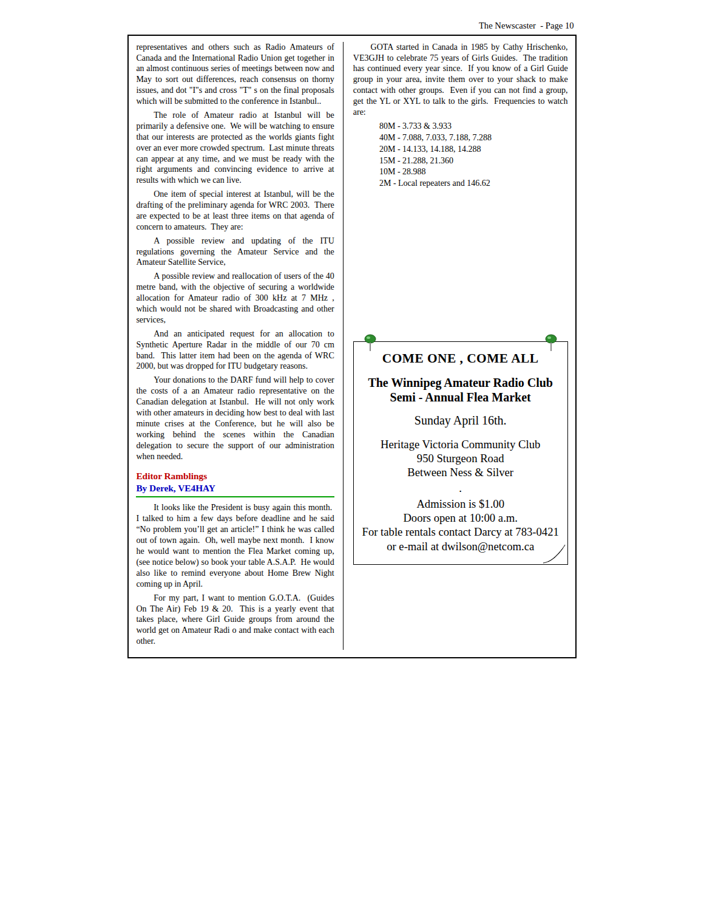The Newscaster - Page 10
representatives and others such as Radio Amateurs of Canada and the International Radio Union get together in an almost continuous series of meetings between now and May to sort out differences, reach consensus on thorny issues, and dot "I"s and cross "T" s on the final proposals which will be submitted to the conference in Istanbul..
The role of Amateur radio at Istanbul will be primarily a defensive one. We will be watching to ensure that our interests are protected as the worlds giants fight over an ever more crowded spectrum. Last minute threats can appear at any time, and we must be ready with the right arguments and convincing evidence to arrive at results with which we can live.
One item of special interest at Istanbul, will be the drafting of the preliminary agenda for WRC 2003. There are expected to be at least three items on that agenda of concern to amateurs. They are:
A possible review and updating of the ITU regulations governing the Amateur Service and the Amateur Satellite Service,
A possible review and reallocation of users of the 40 metre band, with the objective of securing a worldwide allocation for Amateur radio of 300 kHz at 7 MHz , which would not be shared with Broadcasting and other services,
And an anticipated request for an allocation to Synthetic Aperture Radar in the middle of our 70 cm band. This latter item had been on the agenda of WRC 2000, but was dropped for ITU budgetary reasons.
Your donations to the DARF fund will help to cover the costs of a an Amateur radio representative on the Canadian delegation at Istanbul. He will not only work with other amateurs in deciding how best to deal with last minute crises at the Conference, but he will also be working behind the scenes within the Canadian delegation to secure the support of our administration when needed.
Editor RamblingsBy Derek, VE4HAY
It looks like the President is busy again this month. I talked to him a few days before deadline and he said “No problem you’ll get an article!” I think he was called out of town again. Oh, well maybe next month. I know he would want to mention the Flea Market coming up, (see notice below) so book your table A.S.A.P. He would also like to remind everyone about Home Brew Night coming up in April.
For my part, I want to mention G.O.T.A. (Guides On The Air) Feb 19 & 20. This is a yearly event that takes place, where Girl Guide groups from around the world get on Amateur Radi o and make contact with each other.
GOTA started in Canada in 1985 by Cathy Hrischenko, VE3GJH to celebrate 75 years of Girls Guides. The tradition has continued every year since. If you know of a Girl Guide group in your area, invite them over to your shack to make contact with other groups. Even if you can not find a group, get the YL or XYL to talk to the girls. Frequencies to watch are:
80M - 3.733 & 3.933
40M - 7.088, 7.033, 7.188, 7.288
20M - 14.133, 14.188, 14.288
15M - 21.288, 21.360
10M - 28.988
2M - Local repeaters and 146.62
COME ONE , COME ALL
The Winnipeg Amateur Radio Club
Semi - Annual Flea Market
Sunday April 16th.
Heritage Victoria Community Club
950 Sturgeon Road
Between Ness & Silver
.
Admission is $1.00
Doors open at 10:00 a.m.
For table rentals contact Darcy at 783-0421 or e-mail at dwilson@netcom.ca